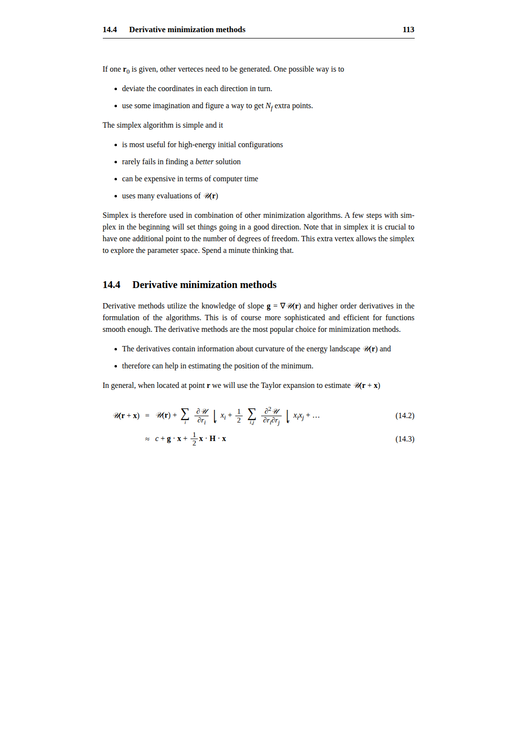14.4 Derivative minimization methods 113
If one r0 is given, other verteces need to be generated. One possible way is to
deviate the coordinates in each direction in turn.
use some imagination and figure a way to get Nf extra points.
The simplex algorithm is simple and it
is most useful for high-energy initial configurations
rarely fails in finding a better solution
can be expensive in terms of computer time
uses many evaluations of 𝒰(r)
Simplex is therefore used in combination of other minimization algorithms. A few steps with simplex in the beginning will set things going in a good direction. Note that in simplex it is crucial to have one additional point to the number of degrees of freedom. This extra vertex allows the simplex to explore the parameter space. Spend a minute thinking that.
14.4 Derivative minimization methods
Derivative methods utilize the knowledge of slope g = ∇𝒰(r) and higher order derivatives in the formulation of the algorithms. This is of course more sophisticated and efficient for functions smooth enough. The derivative methods are the most popular choice for minimization methods.
The derivatives contain information about curvature of the energy landscape 𝒰(r) and
therefore can help in estimating the position of the minimum.
In general, when located at point r we will use the Taylor expansion to estimate 𝒰(r + x)
| 𝒰 ( r + x ) | = | 𝒰 ( r ) + ∑ i ∂ 𝒰 ∂ r i / r x i + 1 2 ∑ i,j ∂ 2 𝒰 ∂ r i ∂ r j / r x i x j + … | (14.2) |
| | ≈ | c + g · x + 1 2 x · H · x | (14.3) |